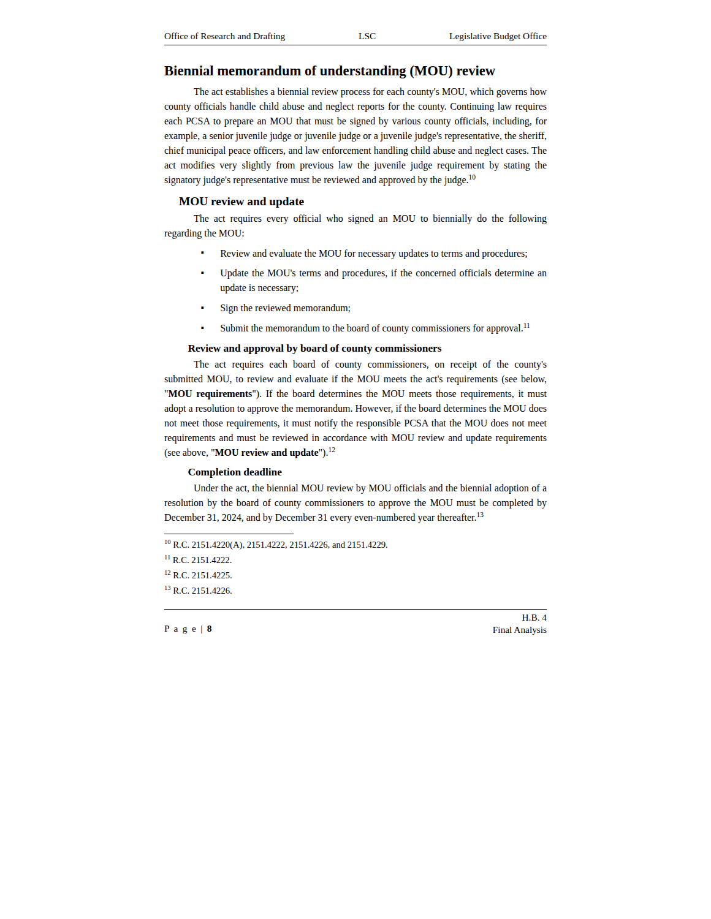Office of Research and Drafting
LSC
Legislative Budget Office
Biennial memorandum of understanding (MOU) review
The act establishes a biennial review process for each county's MOU, which governs how county officials handle child abuse and neglect reports for the county. Continuing law requires each PCSA to prepare an MOU that must be signed by various county officials, including, for example, a senior juvenile judge or juvenile judge or a juvenile judge's representative, the sheriff, chief municipal peace officers, and law enforcement handling child abuse and neglect cases. The act modifies very slightly from previous law the juvenile judge requirement by stating the signatory judge's representative must be reviewed and approved by the judge.10
MOU review and update
The act requires every official who signed an MOU to biennially do the following regarding the MOU:
Review and evaluate the MOU for necessary updates to terms and procedures;
Update the MOU's terms and procedures, if the concerned officials determine an update is necessary;
Sign the reviewed memorandum;
Submit the memorandum to the board of county commissioners for approval.11
Review and approval by board of county commissioners
The act requires each board of county commissioners, on receipt of the county's submitted MOU, to review and evaluate if the MOU meets the act's requirements (see below, "MOU requirements"). If the board determines the MOU meets those requirements, it must adopt a resolution to approve the memorandum. However, if the board determines the MOU does not meet those requirements, it must notify the responsible PCSA that the MOU does not meet requirements and must be reviewed in accordance with MOU review and update requirements (see above, "MOU review and update").12
Completion deadline
Under the act, the biennial MOU review by MOU officials and the biennial adoption of a resolution by the board of county commissioners to approve the MOU must be completed by December 31, 2024, and by December 31 every even-numbered year thereafter.13
10 R.C. 2151.4220(A), 2151.4222, 2151.4226, and 2151.4229.
11 R.C. 2151.4222.
12 R.C. 2151.4225.
13 R.C. 2151.4226.
P a g e | 8
H.B. 4
Final Analysis